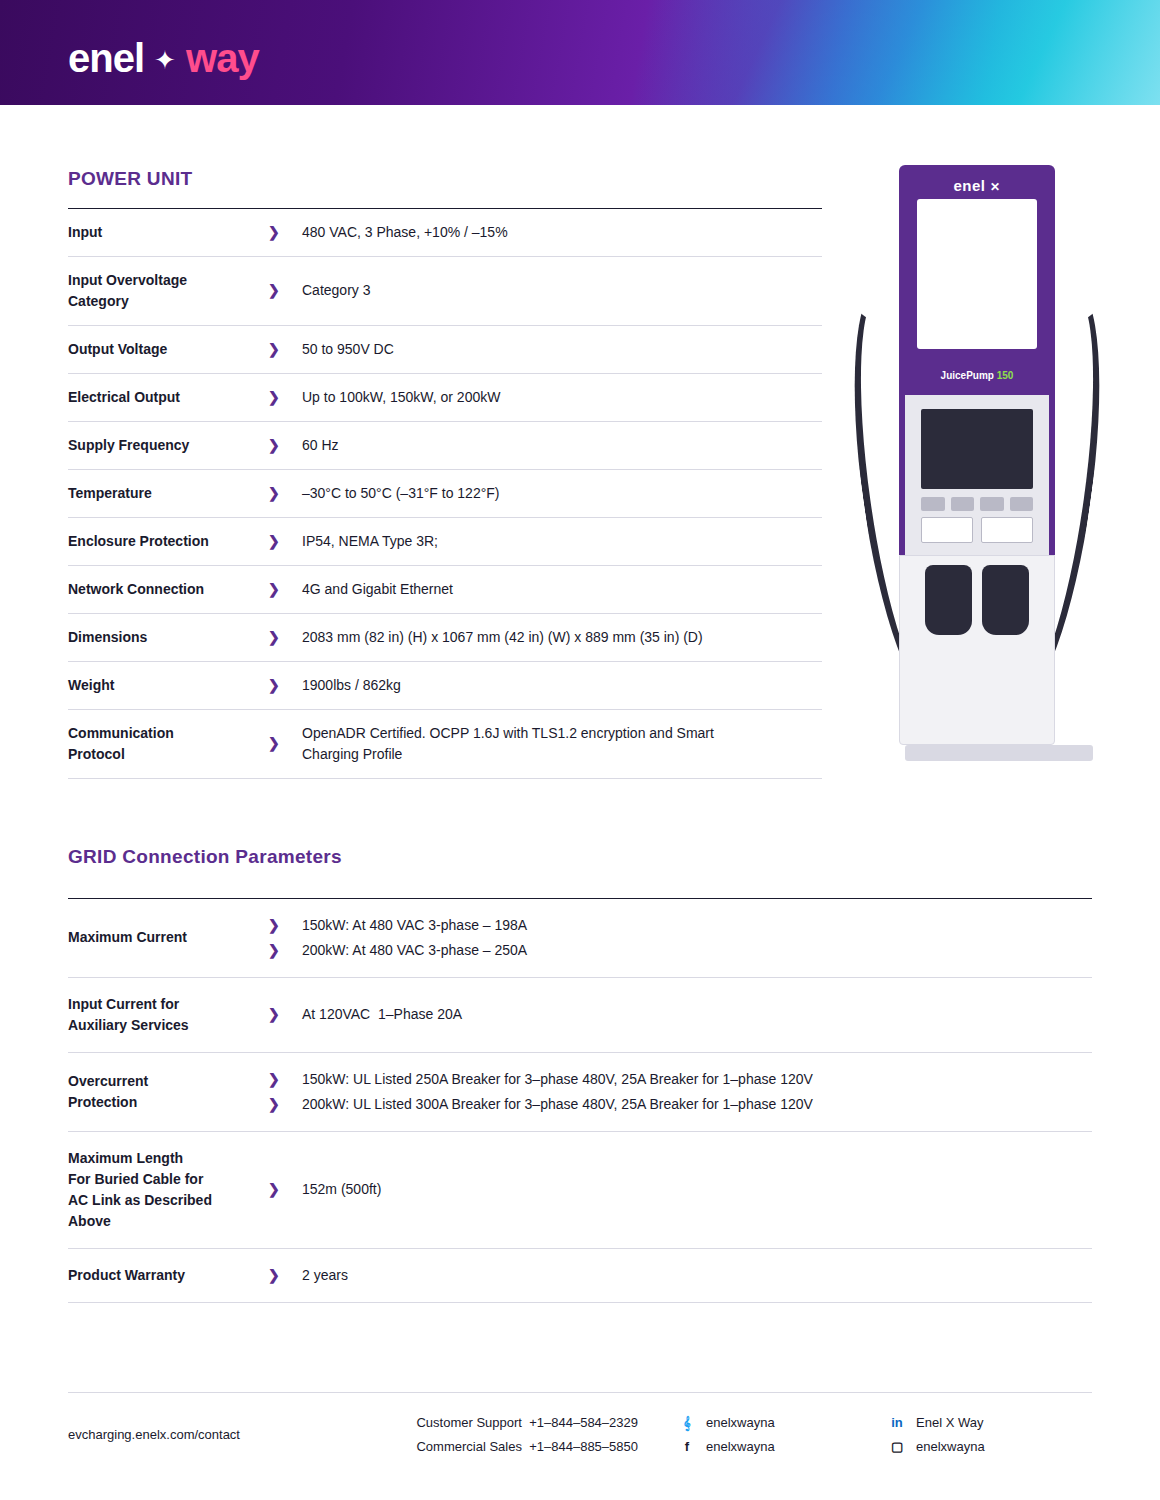enel ✦ way
POWER UNIT
| Input | ❯ | 480 VAC, 3 Phase, +10% / –15% |
| Input Overvoltage Category | ❯ | Category 3 |
| Output Voltage | ❯ | 50 to 950V DC |
| Electrical Output | ❯ | Up to 100kW, 150kW, or 200kW |
| Supply Frequency | ❯ | 60 Hz |
| Temperature | ❯ | –30°C to 50°C (–31°F to 122°F) |
| Enclosure Protection | ❯ | IP54, NEMA Type 3R; |
| Network Connection | ❯ | 4G and Gigabit Ethernet |
| Dimensions | ❯ | 2083 mm (82 in) (H) x 1067 mm (42 in) (W) x 889 mm (35 in) (D) |
| Weight | ❯ | 1900lbs / 862kg |
| Communication Protocol | ❯ | OpenADR Certified. OCPP 1.6J with TLS1.2 encryption and Smart Charging Profile |
enel ✕
JuicePump 150
GRID Connection Parameters
| Maximum Current | ❯ ❯ | 150kW: At 480 VAC 3-phase – 198A 200kW: At 480 VAC 3-phase – 250A |
| Input Current for Auxiliary Services | ❯ | At 120VAC 1–Phase 20A |
| Overcurrent Protection | ❯ ❯ | 150kW: UL Listed 250A Breaker for 3–phase 480V, 25A Breaker for 1–phase 120V 200kW: UL Listed 300A Breaker for 3–phase 480V, 25A Breaker for 1–phase 120V |
| Maximum Length For Buried Cable for AC Link as Described Above | ❯ | 152m (500ft) |
| Product Warranty | ❯ | 2 years |
evcharging.enelx.com/contact
Customer Support +1–844–584–2329
Commercial Sales +1–844–885–5850
𝄞enelxwayna
fenelxwayna
in Enel X Way
▢enelxwayna